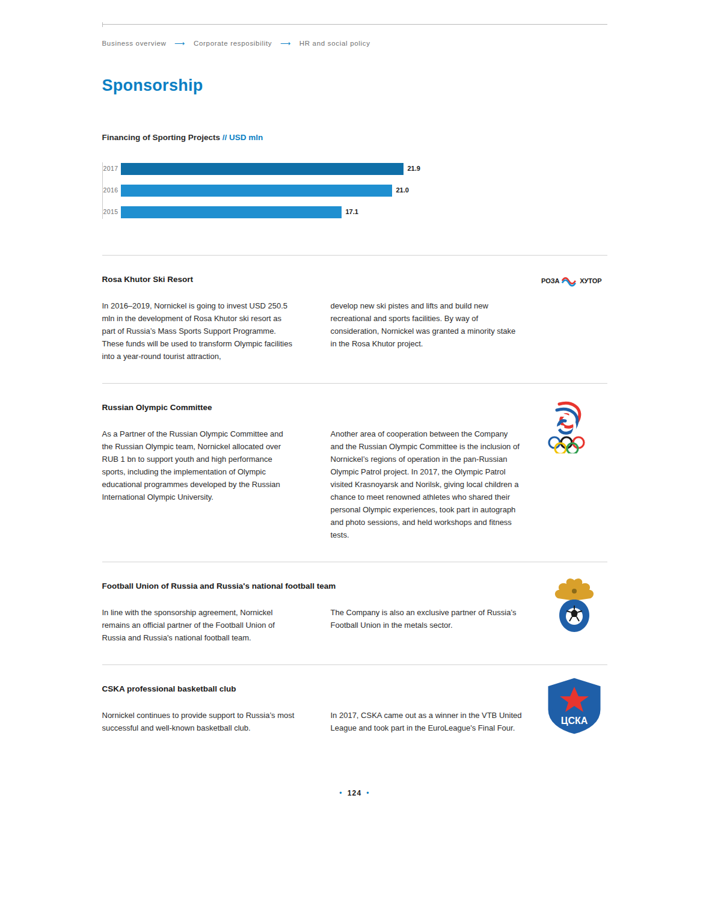Business overview ⟶ Corporate resposibility ⟶ HR and social policy
Sponsorship
Financing of Sporting Projects // USD mln
2017
21.9
2016
21.0
2015
17.1
Rosa Khutor Ski Resort
In 2016–2019, Nornickel is going to invest USD 250.5 mln in the development of Rosa Khutor ski resort as part of Russia’s Mass Sports Support Programme. These funds will be used to transform Olympic facilities into a year-round tourist attraction,
develop new ski pistes and lifts and build new recreational and sports facilities. By way of consideration, Nornickel was granted a minority stake in the Rosa Khutor project.
РОЗА ХУТОР
Russian Olympic Committee
As a Partner of the Russian Olympic Committee and the Russian Olympic team, Nornickel allocated over RUB 1 bn to support youth and high performance sports, including the implementation of Olympic educational programmes developed by the Russian International Olympic University.
Another area of cooperation between the Company and the Russian Olympic Committee is the inclusion of Nornickel’s regions of operation in the pan-Russian Olympic Patrol project. In 2017, the Olympic Patrol visited Krasnoyarsk and Norilsk, giving local children a chance to meet renowned athletes who shared their personal Olympic experiences, took part in autograph and photo sessions, and held workshops and fitness tests.
Football Union of Russia and Russia's national football team
In line with the sponsorship agreement, Nornickel remains an official partner of the Football Union of Russia and Russia's national football team.
The Company is also an exclusive partner of Russia’s Football Union in the metals sector.
CSKA professional basketball club
Nornickel continues to provide support to Russia’s most successful and well-known basketball club.
In 2017, CSKA came out as a winner in the VTB United League and took part in the EuroLeague's Final Four.
ЦСКА
•124•